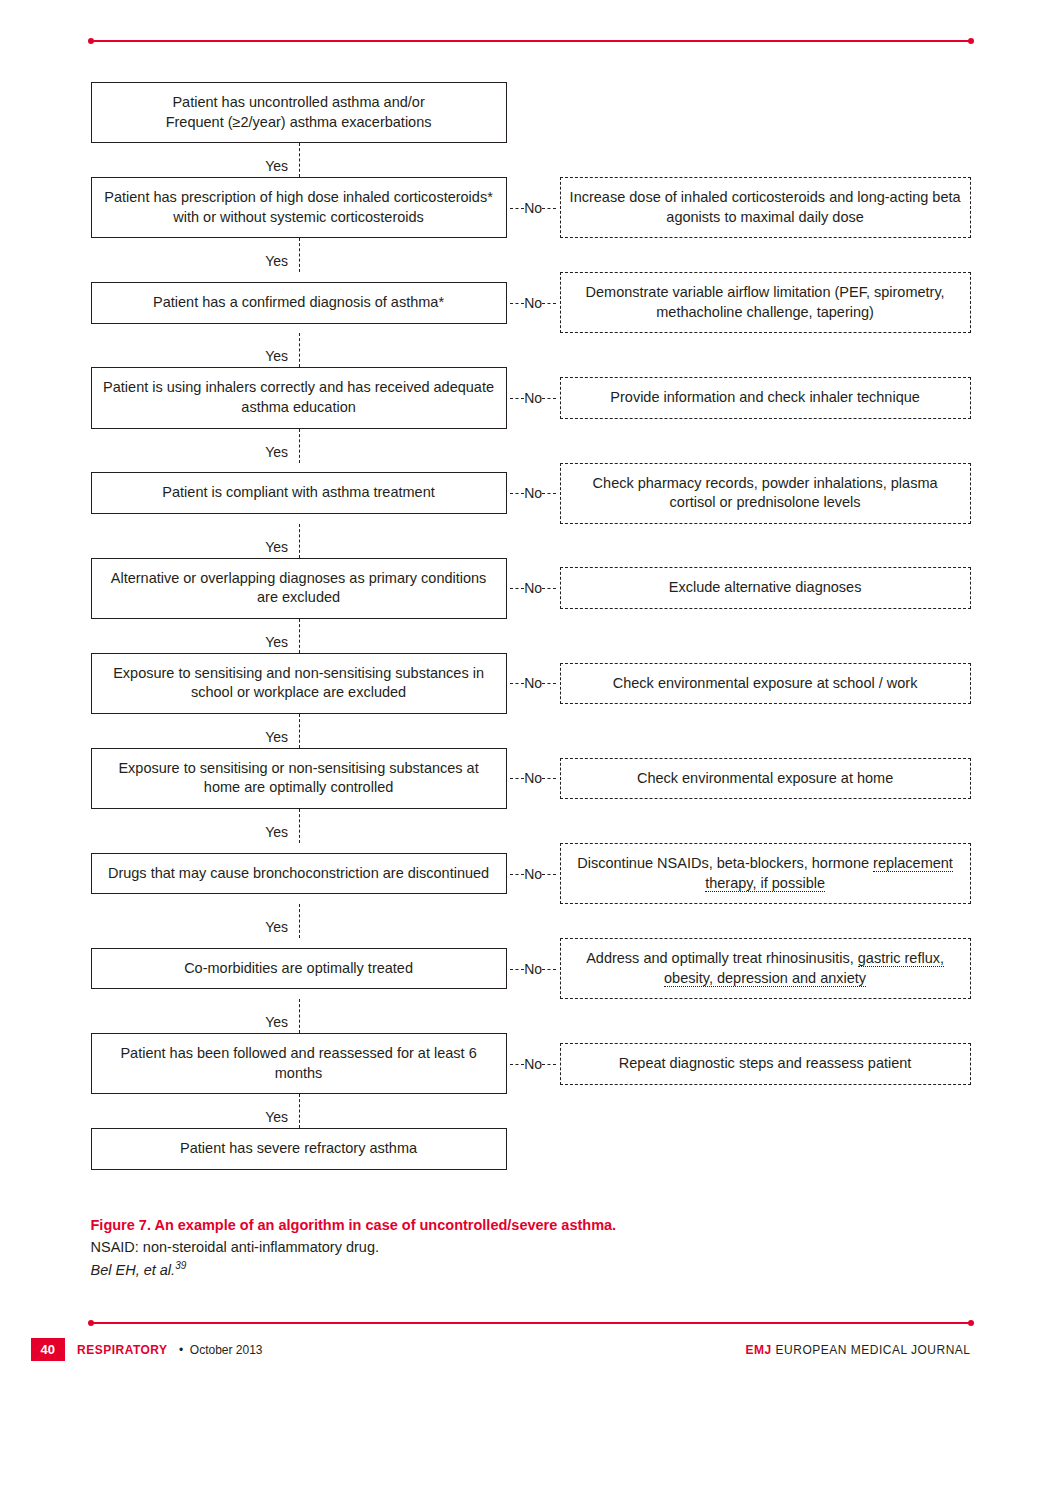| Patient has uncontrolled asthma and/or Frequent (≥2/year) asthma exacerbations | | |
| Yes | | |
| Patient has prescription of high dose inhaled corticosteroids* with or without systemic corticosteroids | No | Increase dose of inhaled corticosteroids and long-acting beta agonists to maximal daily dose |
| Yes | | |
| Patient has a confirmed diagnosis of asthma* | No | Demonstrate variable airflow limitation (PEF, spirometry, methacholine challenge, tapering) |
| Yes | | |
| Patient is using inhalers correctly and has received adequate asthma education | No | Provide information and check inhaler technique |
| Yes | | |
| Patient is compliant with asthma treatment | No | Check pharmacy records, powder inhalations, plasma cortisol or prednisolone levels |
| Yes | | |
| Alternative or overlapping diagnoses as primary conditions are excluded | No | Exclude alternative diagnoses |
| Yes | | |
| Exposure to sensitising and non-sensitising substances in school or workplace are excluded | No | Check environmental exposure at school / work |
| Yes | | |
| Exposure to sensitising or non-sensitising substances at home are optimally controlled | No | Check environmental exposure at home |
| Yes | | |
| Drugs that may cause bronchoconstriction are discontinued | No | Discontinue NSAIDs, beta-blockers, hormone replacement therapy, if possible |
| Yes | | |
| Co-morbidities are optimally treated | No | Address and optimally treat rhinosinusitis, gastric reflux, obesity, depression and anxiety |
| Yes | | |
| Patient has been followed and reassessed for at least 6 months | No | Repeat diagnostic steps and reassess patient |
| Yes | | |
| Patient has severe refractory asthma | | |
Figure 7. An example of an algorithm in case of uncontrolled/severe asthma.
NSAID: non-steroidal anti-inflammatory drug.
Bel EH, et al.39
40 RESPIRATORY • October 2013 EMJ EUROPEAN MEDICAL JOURNAL